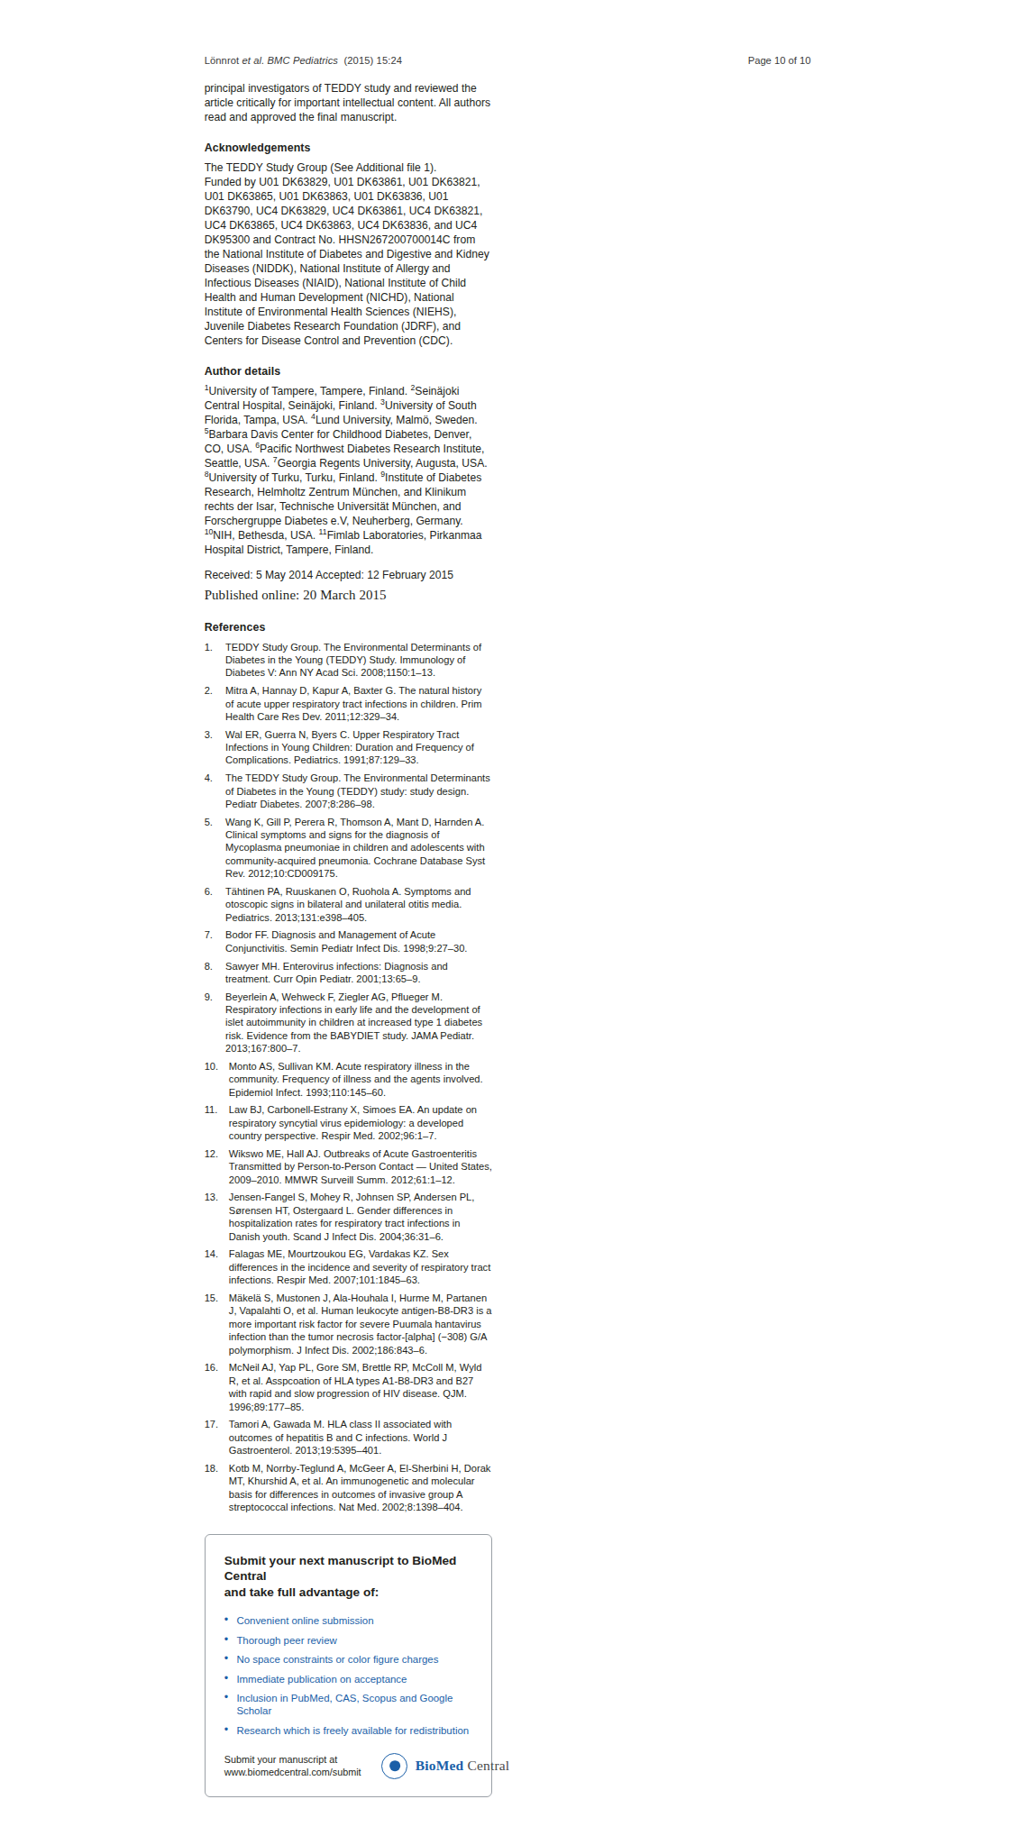Lönnrot et al. BMC Pediatrics (2015) 15:24
Page 10 of 10
principal investigators of TEDDY study and reviewed the article critically for important intellectual content. All authors read and approved the final manuscript.
Acknowledgements
The TEDDY Study Group (See Additional file 1).
Funded by U01 DK63829, U01 DK63861, U01 DK63821, U01 DK63865, U01 DK63863, U01 DK63836, U01 DK63790, UC4 DK63829, UC4 DK63861, UC4 DK63821, UC4 DK63865, UC4 DK63863, UC4 DK63836, and UC4 DK95300 and Contract No. HHSN267200700014C from the National Institute of Diabetes and Digestive and Kidney Diseases (NIDDK), National Institute of Allergy and Infectious Diseases (NIAID), National Institute of Child Health and Human Development (NICHD), National Institute of Environmental Health Sciences (NIEHS), Juvenile Diabetes Research Foundation (JDRF), and Centers for Disease Control and Prevention (CDC).
Author details
1University of Tampere, Tampere, Finland. 2Seinäjoki Central Hospital, Seinäjoki, Finland. 3University of South Florida, Tampa, USA. 4Lund University, Malmö, Sweden. 5Barbara Davis Center for Childhood Diabetes, Denver, CO, USA. 6Pacific Northwest Diabetes Research Institute, Seattle, USA. 7Georgia Regents University, Augusta, USA. 8University of Turku, Turku, Finland. 9Institute of Diabetes Research, Helmholtz Zentrum München, and Klinikum rechts der Isar, Technische Universität München, and Forschergruppe Diabetes e.V, Neuherberg, Germany. 10NIH, Bethesda, USA. 11Fimlab Laboratories, Pirkanmaa Hospital District, Tampere, Finland.
Received: 5 May 2014 Accepted: 12 February 2015
Published online: 20 March 2015
References
TEDDY Study Group. The Environmental Determinants of Diabetes in the Young (TEDDY) Study. Immunology of Diabetes V: Ann NY Acad Sci. 2008;1150:1–13.
Mitra A, Hannay D, Kapur A, Baxter G. The natural history of acute upper respiratory tract infections in children. Prim Health Care Res Dev. 2011;12:329–34.
Wal ER, Guerra N, Byers C. Upper Respiratory Tract Infections in Young Children: Duration and Frequency of Complications. Pediatrics. 1991;87:129–33.
The TEDDY Study Group. The Environmental Determinants of Diabetes in the Young (TEDDY) study: study design. Pediatr Diabetes. 2007;8:286–98.
Wang K, Gill P, Perera R, Thomson A, Mant D, Harnden A. Clinical symptoms and signs for the diagnosis of Mycoplasma pneumoniae in children and adolescents with community-acquired pneumonia. Cochrane Database Syst Rev. 2012;10:CD009175.
Tähtinen PA, Ruuskanen O, Ruohola A. Symptoms and otoscopic signs in bilateral and unilateral otitis media. Pediatrics. 2013;131:e398–405.
Bodor FF. Diagnosis and Management of Acute Conjunctivitis. Semin Pediatr Infect Dis. 1998;9:27–30.
Sawyer MH. Enterovirus infections: Diagnosis and treatment. Curr Opin Pediatr. 2001;13:65–9.
Beyerlein A, Wehweck F, Ziegler AG, Pflueger M. Respiratory infections in early life and the development of islet autoimmunity in children at increased type 1 diabetes risk. Evidence from the BABYDIET study. JAMA Pediatr. 2013;167:800–7.
Monto AS, Sullivan KM. Acute respiratory illness in the community. Frequency of illness and the agents involved. Epidemiol Infect. 1993;110:145–60.
Law BJ, Carbonell-Estrany X, Simoes EA. An update on respiratory syncytial virus epidemiology: a developed country perspective. Respir Med. 2002;96:1–7.
Wikswo ME, Hall AJ. Outbreaks of Acute Gastroenteritis Transmitted by Person-to-Person Contact — United States, 2009–2010. MMWR Surveill Summ. 2012;61:1–12.
Jensen-Fangel S, Mohey R, Johnsen SP, Andersen PL, Sørensen HT, Ostergaard L. Gender differences in hospitalization rates for respiratory tract infections in Danish youth. Scand J Infect Dis. 2004;36:31–6.
Falagas ME, Mourtzoukou EG, Vardakas KZ. Sex differences in the incidence and severity of respiratory tract infections. Respir Med. 2007;101:1845–63.
Mäkelä S, Mustonen J, Ala-Houhala I, Hurme M, Partanen J, Vapalahti O, et al. Human leukocyte antigen-B8-DR3 is a more important risk factor for severe Puumala hantavirus infection than the tumor necrosis factor-[alpha] (−308) G/A polymorphism. J Infect Dis. 2002;186:843–6.
McNeil AJ, Yap PL, Gore SM, Brettle RP, McColl M, Wyld R, et al. Asspcoation of HLA types A1-B8-DR3 and B27 with rapid and slow progression of HIV disease. QJM. 1996;89:177–85.
Tamori A, Gawada M. HLA class II associated with outcomes of hepatitis B and C infections. World J Gastroenterol. 2013;19:5395–401.
Kotb M, Norrby-Teglund A, McGeer A, El-Sherbini H, Dorak MT, Khurshid A, et al. An immunogenetic and molecular basis for differences in outcomes of invasive group A streptococcal infections. Nat Med. 2002;8:1398–404.
Submit your next manuscript to BioMed Central
and take full advantage of:
Convenient online submission
Thorough peer review
No space constraints or color figure charges
Immediate publication on acceptance
Inclusion in PubMed, CAS, Scopus and Google Scholar
Research which is freely available for redistribution
Submit your manuscript at
www.biomedcentral.com/submit
BioMed Central